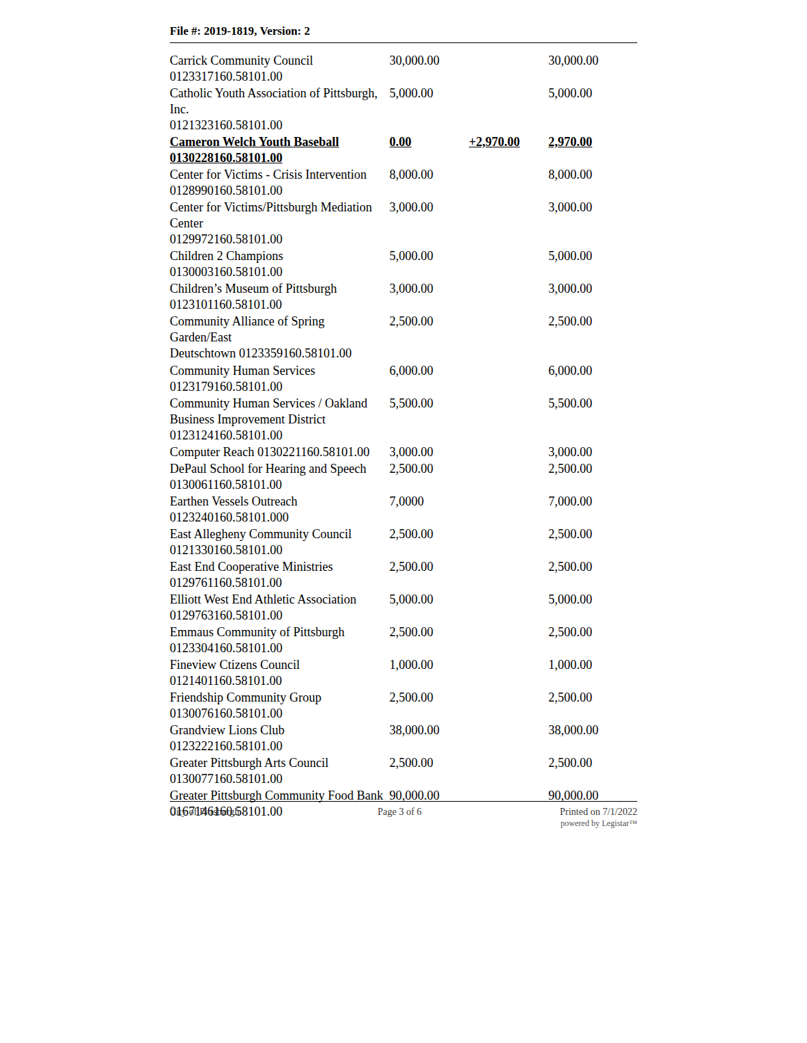File #: 2019-1819, Version: 2
| Carrick Community Council 0123317160.58101.00 | 30,000.00 | | 30,000.00 |
| Catholic Youth Association of Pittsburgh, Inc. 0121323160.58101.00 | 5,000.00 | | 5,000.00 |
| Cameron Welch Youth Baseball 0130228160.58101.00 | 0.00 | +2,970.00 | 2,970.00 |
| Center for Victims - Crisis Intervention 0128990160.58101.00 | 8,000.00 | | 8,000.00 |
| Center for Victims/Pittsburgh Mediation Center 0129972160.58101.00 | 3,000.00 | | 3,000.00 |
| Children 2 Champions 0130003160.58101.00 | 5,000.00 | | 5,000.00 |
| Children’s Museum of Pittsburgh 0123101160.58101.00 | 3,000.00 | | 3,000.00 |
| Community Alliance of Spring Garden/East Deutschtown 0123359160.58101.00 | 2,500.00 | | 2,500.00 |
| Community Human Services 0123179160.58101.00 | 6,000.00 | | 6,000.00 |
| Community Human Services / Oakland Business Improvement District 0123124160.58101.00 | 5,500.00 | | 5,500.00 |
| Computer Reach 0130221160.58101.00 | 3,000.00 | | 3,000.00 |
| DePaul School for Hearing and Speech 0130061160.58101.00 | 2,500.00 | | 2,500.00 |
| Earthen Vessels Outreach 0123240160.58101.000 | 7,0000 | | 7,000.00 |
| East Allegheny Community Council 0121330160.58101.00 | 2,500.00 | | 2,500.00 |
| East End Cooperative Ministries 0129761160.58101.00 | 2,500.00 | | 2,500.00 |
| Elliott West End Athletic Association 0129763160.58101.00 | 5,000.00 | | 5,000.00 |
| Emmaus Community of Pittsburgh 0123304160.58101.00 | 2,500.00 | | 2,500.00 |
| Fineview Ctizens Council 0121401160.58101.00 | 1,000.00 | | 1,000.00 |
| Friendship Community Group 0130076160.58101.00 | 2,500.00 | | 2,500.00 |
| Grandview Lions Club 0123222160.58101.00 | 38,000.00 | | 38,000.00 |
| Greater Pittsburgh Arts Council 0130077160.58101.00 | 2,500.00 | | 2,500.00 |
| Greater Pittsburgh Community Food Bank 0167146160.58101.00 | 90,000.00 | | 90,000.00 |
City of Pittsburgh
Page 3 of 6
Printed on 7/1/2022
powered by Legistar™